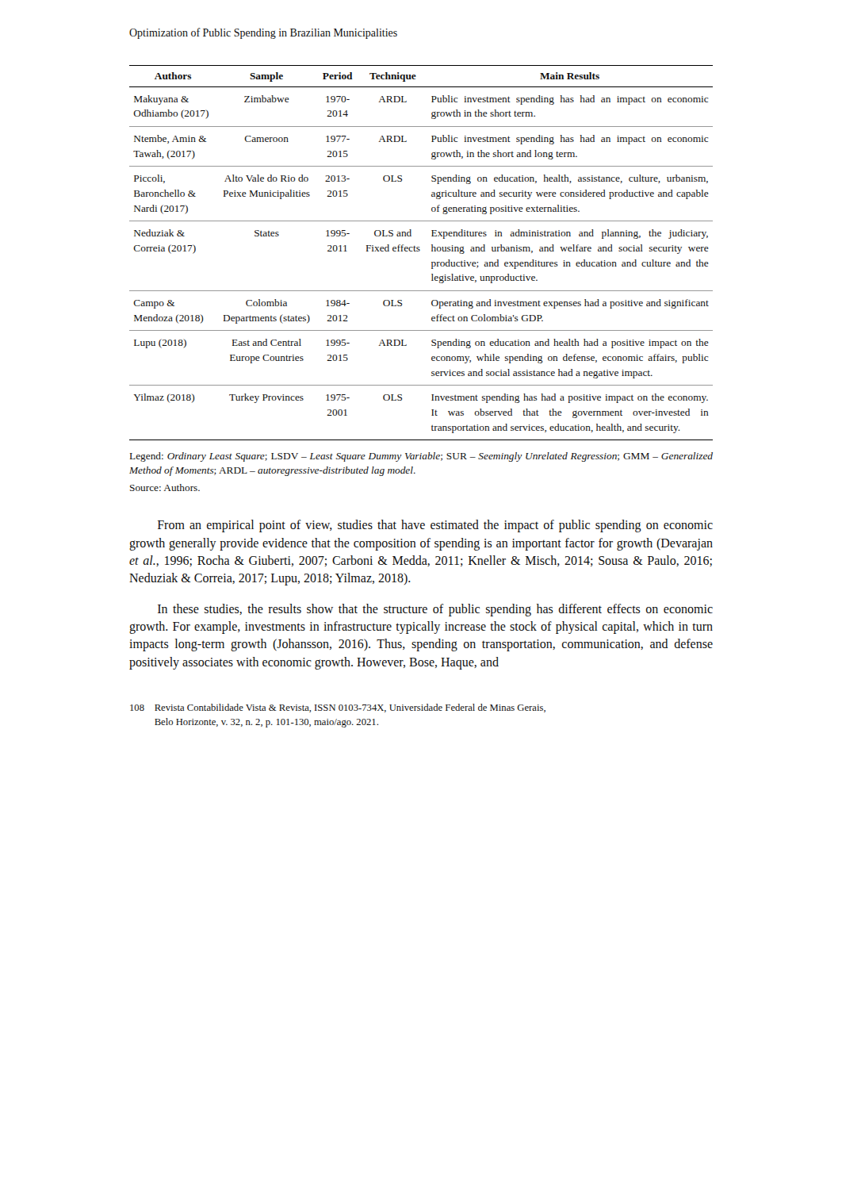Optimization of Public Spending in Brazilian Municipalities
| Authors | Sample | Period | Technique | Main Results |
| --- | --- | --- | --- | --- |
| Makuyana & Odhiambo (2017) | Zimbabwe | 1970-2014 | ARDL | Public investment spending has had an impact on economic growth in the short term. |
| Ntembe, Amin & Tawah, (2017) | Cameroon | 1977-2015 | ARDL | Public investment spending has had an impact on economic growth, in the short and long term. |
| Piccoli, Baronchello & Nardi (2017) | Alto Vale do Rio do Peixe Municipalities | 2013-2015 | OLS | Spending on education, health, assistance, culture, urbanism, agriculture and security were considered productive and capable of generating positive externalities. |
| Neduziak & Correia (2017) | States | 1995-2011 | OLS and Fixed effects | Expenditures in administration and planning, the judiciary, housing and urbanism, and welfare and social security were productive; and expenditures in education and culture and the legislative, unproductive. |
| Campo & Mendoza (2018) | Colombia Departments (states) | 1984-2012 | OLS | Operating and investment expenses had a positive and significant effect on Colombia's GDP. |
| Lupu (2018) | East and Central Europe Countries | 1995-2015 | ARDL | Spending on education and health had a positive impact on the economy, while spending on defense, economic affairs, public services and social assistance had a negative impact. |
| Yilmaz (2018) | Turkey Provinces | 1975-2001 | OLS | Investment spending has had a positive impact on the economy. It was observed that the government over-invested in transportation and services, education, health, and security. |
Legend: Ordinary Least Square; LSDV – Least Square Dummy Variable; SUR – Seemingly Unrelated Regression; GMM – Generalized Method of Moments; ARDL – autoregressive-distributed lag model.
Source: Authors.
From an empirical point of view, studies that have estimated the impact of public spending on economic growth generally provide evidence that the composition of spending is an important factor for growth (Devarajan et al., 1996; Rocha & Giuberti, 2007; Carboni & Medda, 2011; Kneller & Misch, 2014; Sousa & Paulo, 2016; Neduziak & Correia, 2017; Lupu, 2018; Yilmaz, 2018).
In these studies, the results show that the structure of public spending has different effects on economic growth. For example, investments in infrastructure typically increase the stock of physical capital, which in turn impacts long-term growth (Johansson, 2016). Thus, spending on transportation, communication, and defense positively associates with economic growth. However, Bose, Haque, and
108
Revista Contabilidade Vista & Revista, ISSN 0103-734X, Universidade Federal de Minas Gerais,
Belo Horizonte, v. 32, n. 2, p. 101-130, maio/ago. 2021.